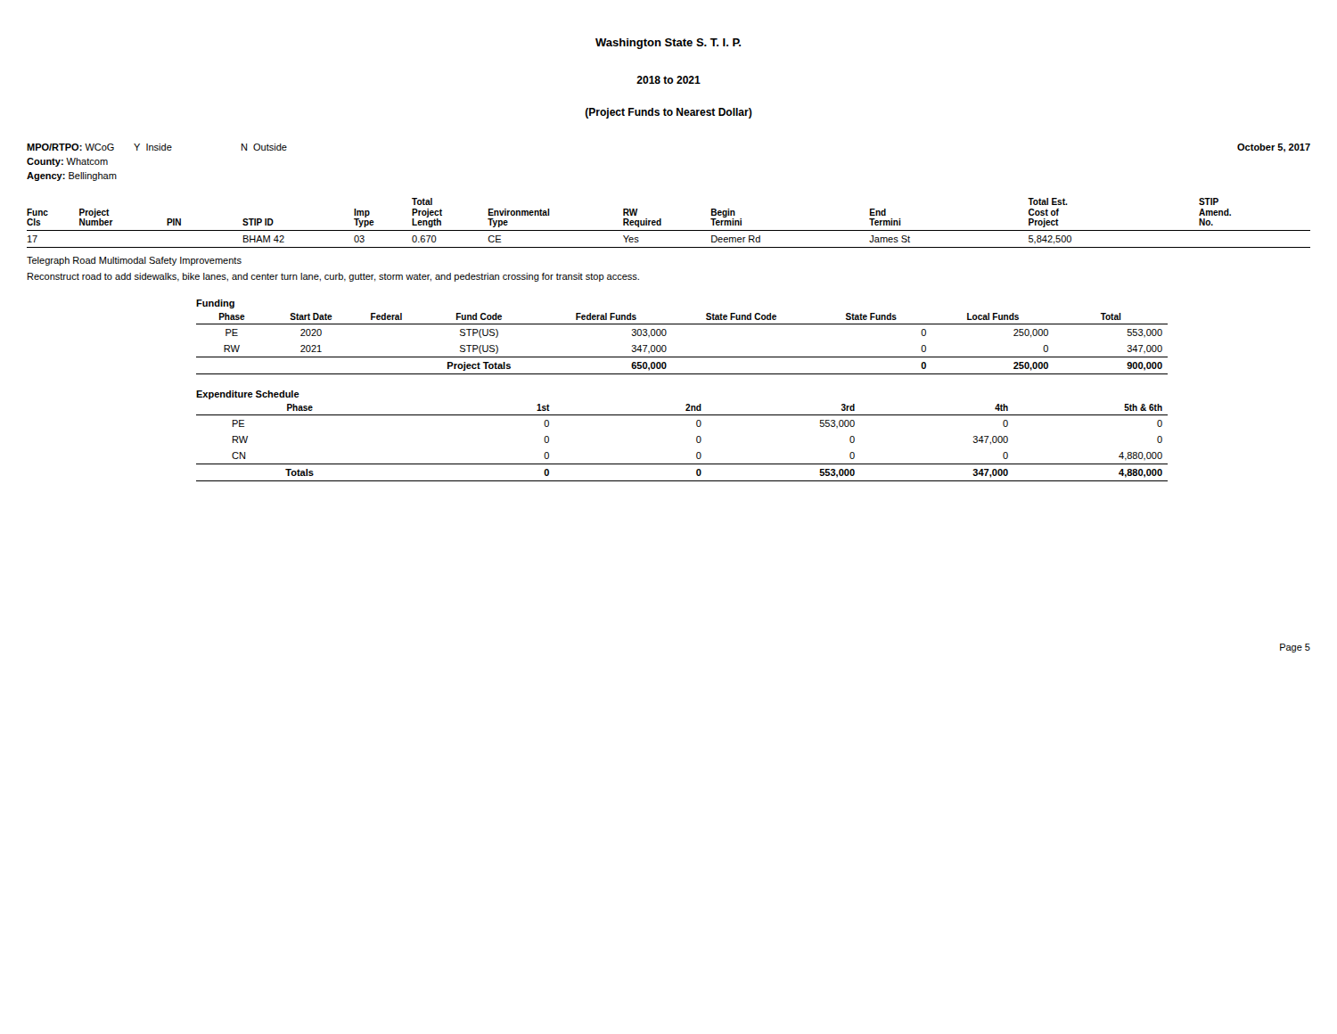Washington State S. T. I. P.
2018 to 2021
(Project Funds to Nearest Dollar)
| MPO/RTPO: WCoG | Y Inside | N Outside | October 5, 2017 |
| County: Whatcom | |
| Agency: Bellingham | |
| Func Cls | Project Number | PIN | STIP ID | Imp Type | Total Project Length | Environmental Type | RW Required | Begin Termini | End Termini | Total Est. Cost of Project | STIP Amend. No. |
| --- | --- | --- | --- | --- | --- | --- | --- | --- | --- | --- | --- |
| 17 | | | BHAM 42 | 03 | 0.670 | CE | Yes | Deemer Rd | James St | 5,842,500 | |
Telegraph Road Multimodal Safety Improvements
Reconstruct road to add sidewalks, bike lanes, and center turn lane, curb, gutter, storm water, and pedestrian crossing for transit stop access.
Funding
| Phase | Start Date | Federal | Fund Code | Federal Funds | State Fund Code | State Funds | Local Funds | Total |
| --- | --- | --- | --- | --- | --- | --- | --- | --- |
| PE | 2020 | | STP(US) | 303,000 | | 0 | 250,000 | 553,000 |
| RW | 2021 | | STP(US) | 347,000 | | 0 | 0 | 347,000 |
| | Project Totals | 650,000 | | 0 | 250,000 | 900,000 |
Expenditure Schedule
| Phase | 1st | 2nd | 3rd | 4th | 5th & 6th |
| --- | --- | --- | --- | --- | --- |
| PE | 0 | 0 | 553,000 | 0 | 0 |
| RW | 0 | 0 | 0 | 347,000 | 0 |
| CN | 0 | 0 | 0 | 0 | 4,880,000 |
| Totals | 0 | 0 | 553,000 | 347,000 | 4,880,000 |
Page 5